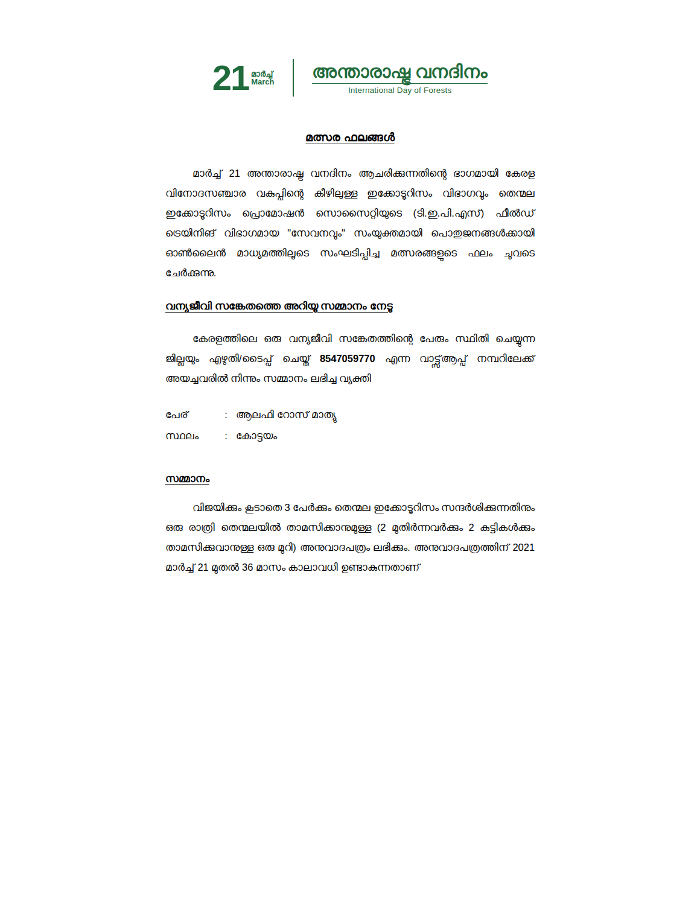21 മാർച്ച് March
അന്താരാഷ്ട്ര വനദിനം International Day of Forests
മത്സര ഫലങ്ങൾ
മാർച്ച് 21 അന്താരാഷ്ട്ര വനദിനം ആചരിക്കുന്നതിന്റെ ഭാഗമായി കേരള വിനോദസഞ്ചാര വകുപ്പിന്റെ കീഴിലുള്ള ഇക്കോടൂറിസം വിഭാഗവും തെന്മല ഇക്കോടൂറിസം പ്രൊമോഷൻ സൊസൈറ്റിയുടെ (ടി.ഇ.പി.എസ്) ഫീൽഡ് ട്രെയിനിങ് വിഭാഗമായ "സേവനവും" സംയുക്തമായി പൊതുജനങ്ങൾക്കായി ഓൺലൈൻ മാധ്യമത്തിലൂടെ സംഘടിപ്പിച്ച മത്സരങ്ങളുടെ ഫലം ചുവടെ ചേർക്കുന്നു.
വന്യജീവി സങ്കേതത്തെ അറിയൂ സമ്മാനം നേടൂ
കേരളത്തിലെ ഒരു വന്യജീവി സങ്കേതത്തിന്റെ പേരും സ്ഥിതി ചെയ്യുന്ന ജില്ലയും എഴുതി/ടൈപ്പ് ചെയ്ത് 8547059770 എന്ന വാട്ട്സ്ആപ്പ് നമ്പറിലേക്ക് അയച്ചവരിൽ നിന്നും സമ്മാനം ലഭിച്ച വ്യക്തി
| പേര് | : | ആലഫി റോസ് മാത്യു |
| സ്ഥലം | : | കോട്ടയം |
സമ്മാനം
വിജയിക്കും കൂടാതെ 3 പേർക്കും തെന്മല ഇക്കോടൂറിസം സന്ദർശിക്കുന്നതിനും ഒരു രാത്രി തെന്മലയിൽ താമസിക്കാനുമുള്ള (2 മുതിർന്നവർക്കും 2 കുട്ടികൾക്കും താമസിക്കുവാനുള്ള ഒരു മുറി) അനുവാദപത്രം ലഭിക്കും. അനുവാദപത്രത്തിന് 2021 മാർച്ച് 21 മുതൽ 36 മാസം കാലാവധി ഉണ്ടാകുന്നതാണ്